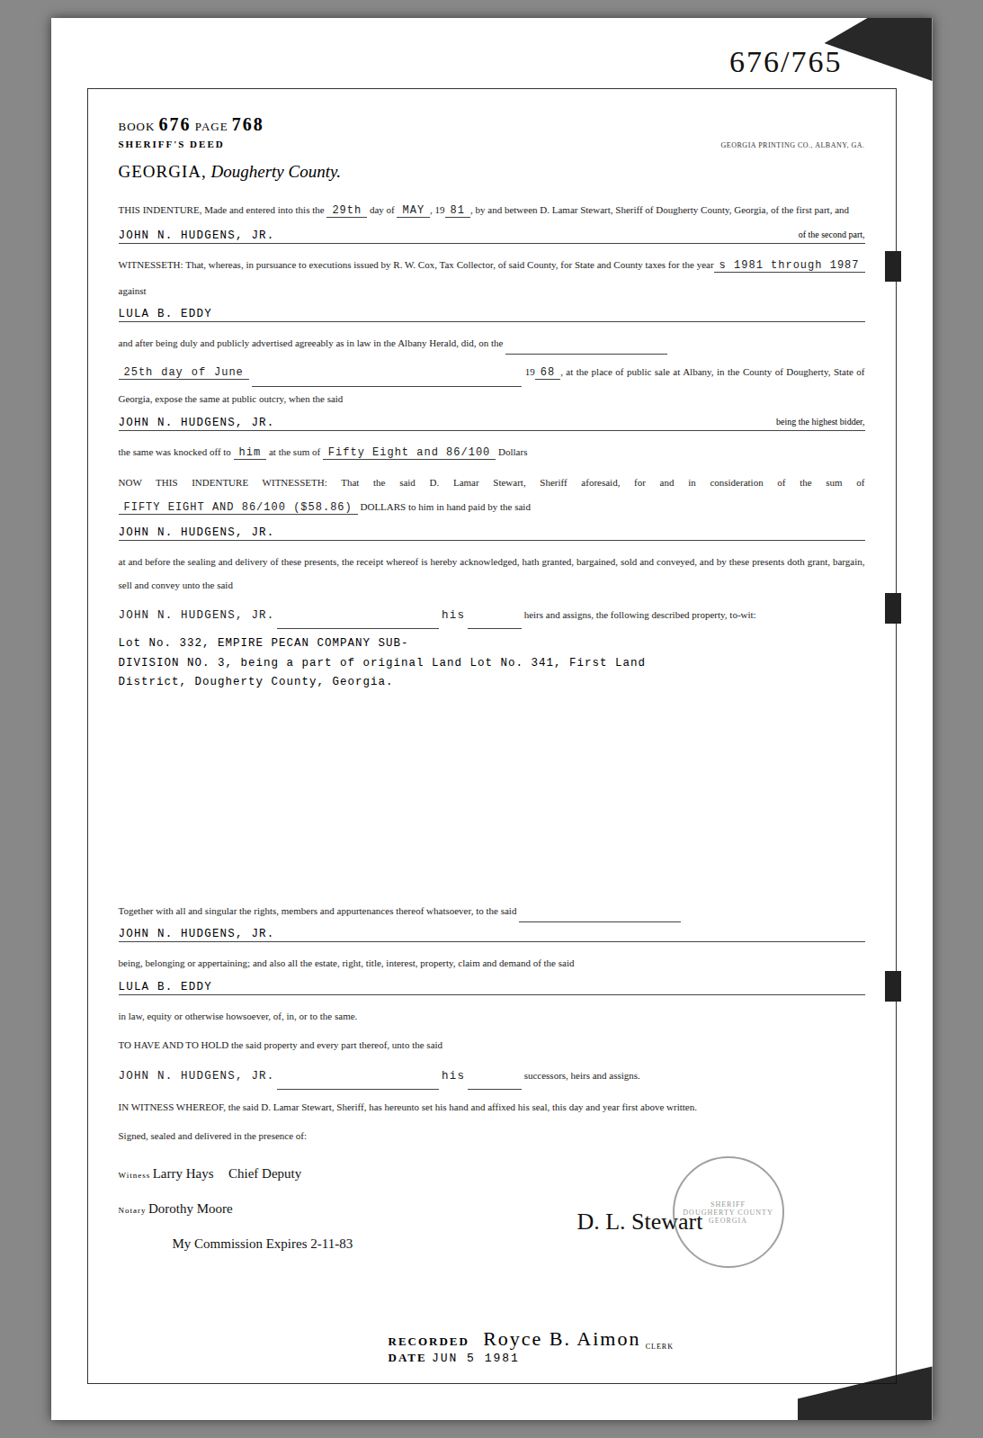676/765
BOOK 676 PAGE 768
SHERIFF'S DEED
GEORGIA PRINTING CO., ALBANY, GA.
GEORGIA, Dougherty County.
THIS INDENTURE, Made and entered into this the 29th day of MAY, 1981, by and between D. Lamar Stewart, Sheriff of Dougherty County, Georgia, of the first part, and
JOHN N. HUDGENS, JR. of the second part,
WITNESSETH: That, whereas, in pursuance to executions issued by R. W. Cox, Tax Collector, of said County, for State and County taxes for the years 1981 through 1987 against
LULA B. EDDY
and after being duly and publicly advertised agreeably as in law in the Albany Herald, did, on the
25th day of June 1968, at the place of public sale at Albany, in the County of Dougherty, State of Georgia, expose the same at public outcry, when the said
JOHN N. HUDGENS, JR. being the highest bidder,
the same was knocked off to him at the sum of Fifty Eight and 86/100 Dollars
NOW THIS INDENTURE WITNESSETH: That the said D. Lamar Stewart, Sheriff aforesaid, for and in consideration of the sum of FIFTY EIGHT AND 86/100 ($58.86) DOLLARS to him in hand paid by the said
JOHN N. HUDGENS, JR.
at and before the sealing and delivery of these presents, the receipt whereof is hereby acknowledged, hath granted, bargained, sold and conveyed, and by these presents doth grant, bargain, sell and convey unto the said
JOHN N. HUDGENS, JR. his heirs and assigns, the following described property, to-wit:
Lot No. 332, EMPIRE PECAN COMPANY SUB-
DIVISION NO. 3, being a part of original Land Lot No. 341, First Land
District, Dougherty County, Georgia.
Together with all and singular the rights, members and appurtenances thereof whatsoever, to the said
JOHN N. HUDGENS, JR.
being, belonging or appertaining; and also all the estate, right, title, interest, property, claim and demand of the said
LULA B. EDDY
in law, equity or otherwise howsoever, of, in, or to the same.
TO HAVE AND TO HOLD the said property and every part thereof, unto the said
JOHN N. HUDGENS, JR. his successors, heirs and assigns.
IN WITNESS WHEREOF, the said D. Lamar Stewart, Sheriff, has hereunto set his hand and affixed his seal, this day and year first above written.
Signed, sealed and delivered in the presence of:
SHERIFF
DOUGHERTY COUNTY
GEORGIA
Witness Larry Hays Chief Deputy
Notary Dorothy Moore D. L. Stewart
My Commission Expires 2-11-83
RECORDED Royce B. Aimon CLERK
DATE JUN 5 1981